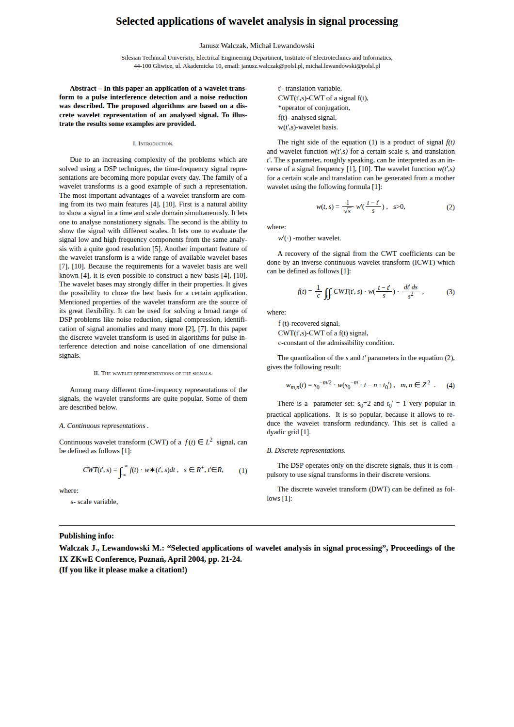Selected applications of wavelet analysis in signal processing
Janusz Walczak, Michał Lewandowski
Silesian Technical University, Electrical Engineering Department, Institute of Electrotechnics and Informatics,
44-100 Gliwice, ul. Akademicka 10, email: janusz.walczak@polsl.pl, michal.lewandowski@polsl.pl
Abstract – In this paper an application of a wavelet transform to a pulse interference detection and a noise reduction was described. The proposed algorithms are based on a discrete wavelet representation of an analysed signal. To illustrate the results some examples are provided.
I. Introduction.
Due to an increasing complexity of the problems which are solved using a DSP techniques, the time-frequency signal representations are becoming more popular every day. The family of a wavelet transforms is a good example of such a representation. The most important advantages of a wavelet transform are coming from its two main features [4], [10]. First is a natural ability to show a signal in a time and scale domain simultaneously. It lets one to analyse nonstationery signals. The second is the ability to show the signal with different scales. It lets one to evaluate the signal low and high frequency components from the same analysis with a quite good resolution [5]. Another important feature of the wavelet transform is a wide range of available wavelet bases [7], [10]. Because the requirements for a wavelet basis are well known [4], it is even possible to construct a new basis [4], [10]. The wavelet bases may strongly differ in their properties. It gives the possibility to chose the best basis for a certain application. Mentioned properties of the wavelet transform are the source of its great flexibility. It can be used for solving a broad range of DSP problems like noise reduction, signal compression, identification of signal anomalies and many more [2], [7]. In this paper the discrete wavelet transform is used in algorithms for pulse interference detection and noise cancellation of one dimensional signals.
II. The wavelet representations of the signals.
Among many different time-frequency representations of the signals, the wavelet transforms are quite popular. Some of them are described below.
A. Continuous representations .
Continuous wavelet transform (CWT) of a f (t) ∈ L2 signal, can be defined as follows [1]:
CWT(t', s) = ∫−∞∞ f(t) · w∗(t', s)dt , s ∈ R+, t'∈R,(1)
where:
s- scale variable,
t'- translation variable,
CWT(t',s)-CWT of a signal f(t),
*operator of conjugation,
f(t)- analysed signal,
w(t',s)-wavelet basis.
The right side of the equation (1) is a product of signal f(t) and wavelet function w(t',s) for a certain scale s, and translation t'. The s parameter, roughly speaking, can be interpreted as an inverse of a signal frequency [1], [10]. The wavelet function w(t',s) for a certain scale and translation can be generated from a mother wavelet using the following formula [1]:
w(t, s) = 1√s w'(t − t's) , s>0,(2)
where:
w'(·) -mother wavelet.
A recovery of the signal from the CWT coefficients can be done by an inverse continuous wavelet transform (ICWT) which can be defined as follows [1]:
f(t) = 1 c ∫s∫t' CWT(t', s) · w(t − t's) · dt' ds s2 ,(3)
where:
f (t)-recovered signal,
CWT(t',s)-CWT of a f(t) signal,
c-constant of the admissibility condition.
The quantization of the s and t' parameters in the equation (2), gives the following result:
wm,n(t) = s0−m/2 · w(s0−m · t − n · t0') , m, n ∈ Z 2 .(4)
There is a parameter set: s0=2 and t0' = 1 very popular in practical applications. It is so popular, because it allows to reduce the wavelet transform redundancy. This set is called a dyadic grid [1].
B. Discrete representations.
The DSP operates only on the discrete signals, thus it is compulsory to use signal transforms in their discrete versions.
The discrete wavelet transform (DWT) can be defined as follows [1]:
Publishing info:
Walczak J., Lewandowski M.: “Selected applications of wavelet analysis in signal processing”, Proceedings of the IX ZKwE Conference, Poznań, April 2004, pp. 21-24.
(If you like it please make a citation!)